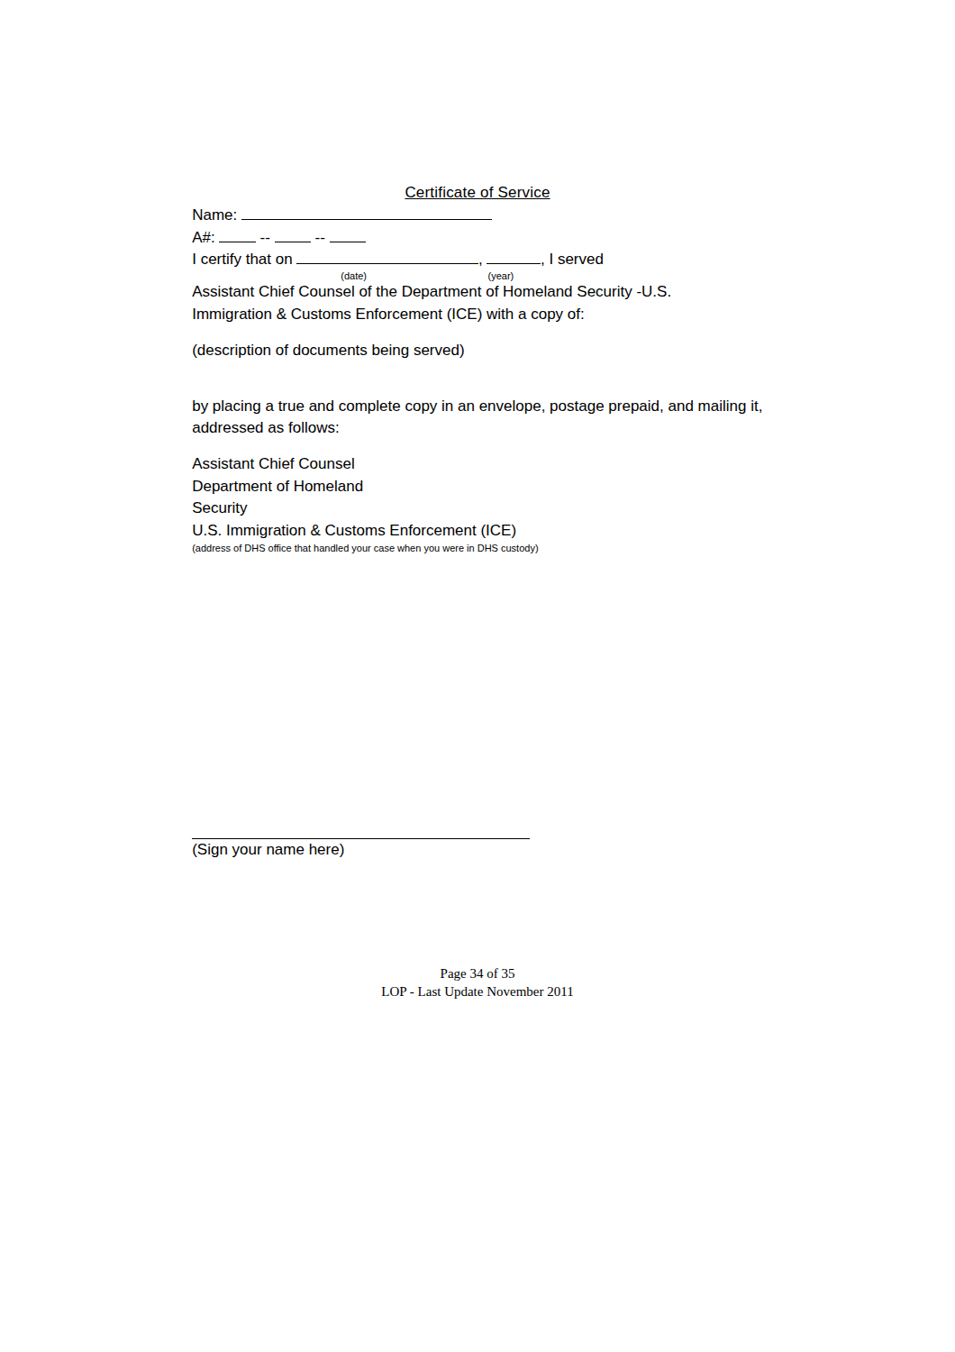Certificate of Service
Name:
A#: -- --
I certify that on , , I served
(date)(year)
Assistant Chief Counsel of the Department of Homeland Security -U.S.
Immigration & Customs Enforcement (ICE) with a copy of:
(description of documents being served)
by placing a true and complete copy in an envelope, postage prepaid, and mailing it,
addressed as follows:
Assistant Chief Counsel
Department of Homeland
Security
U.S. Immigration & Customs Enforcement (ICE)
(address of DHS office that handled your case when you were in DHS custody)
(Sign your name here)
Page 34 of 35
LOP - Last Update November 2011